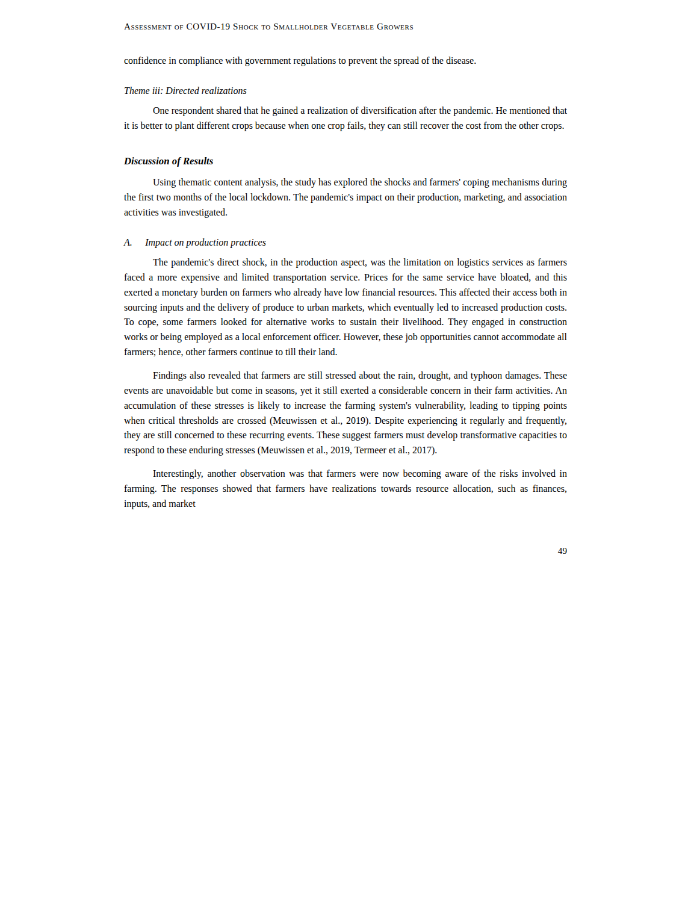Assessment of COVID-19 Shock to Smallholder Vegetable Growers
confidence in compliance with government regulations to prevent the spread of the disease.
Theme iii: Directed realizations
One respondent shared that he gained a realization of diversification after the pandemic. He mentioned that it is better to plant different crops because when one crop fails, they can still recover the cost from the other crops.
Discussion of Results
Using thematic content analysis, the study has explored the shocks and farmers' coping mechanisms during the first two months of the local lockdown. The pandemic's impact on their production, marketing, and association activities was investigated.
A. Impact on production practices
The pandemic's direct shock, in the production aspect, was the limitation on logistics services as farmers faced a more expensive and limited transportation service. Prices for the same service have bloated, and this exerted a monetary burden on farmers who already have low financial resources. This affected their access both in sourcing inputs and the delivery of produce to urban markets, which eventually led to increased production costs. To cope, some farmers looked for alternative works to sustain their livelihood. They engaged in construction works or being employed as a local enforcement officer. However, these job opportunities cannot accommodate all farmers; hence, other farmers continue to till their land.
Findings also revealed that farmers are still stressed about the rain, drought, and typhoon damages. These events are unavoidable but come in seasons, yet it still exerted a considerable concern in their farm activities. An accumulation of these stresses is likely to increase the farming system's vulnerability, leading to tipping points when critical thresholds are crossed (Meuwissen et al., 2019). Despite experiencing it regularly and frequently, they are still concerned to these recurring events. These suggest farmers must develop transformative capacities to respond to these enduring stresses (Meuwissen et al., 2019, Termeer et al., 2017).
Interestingly, another observation was that farmers were now becoming aware of the risks involved in farming. The responses showed that farmers have realizations towards resource allocation, such as finances, inputs, and market
49